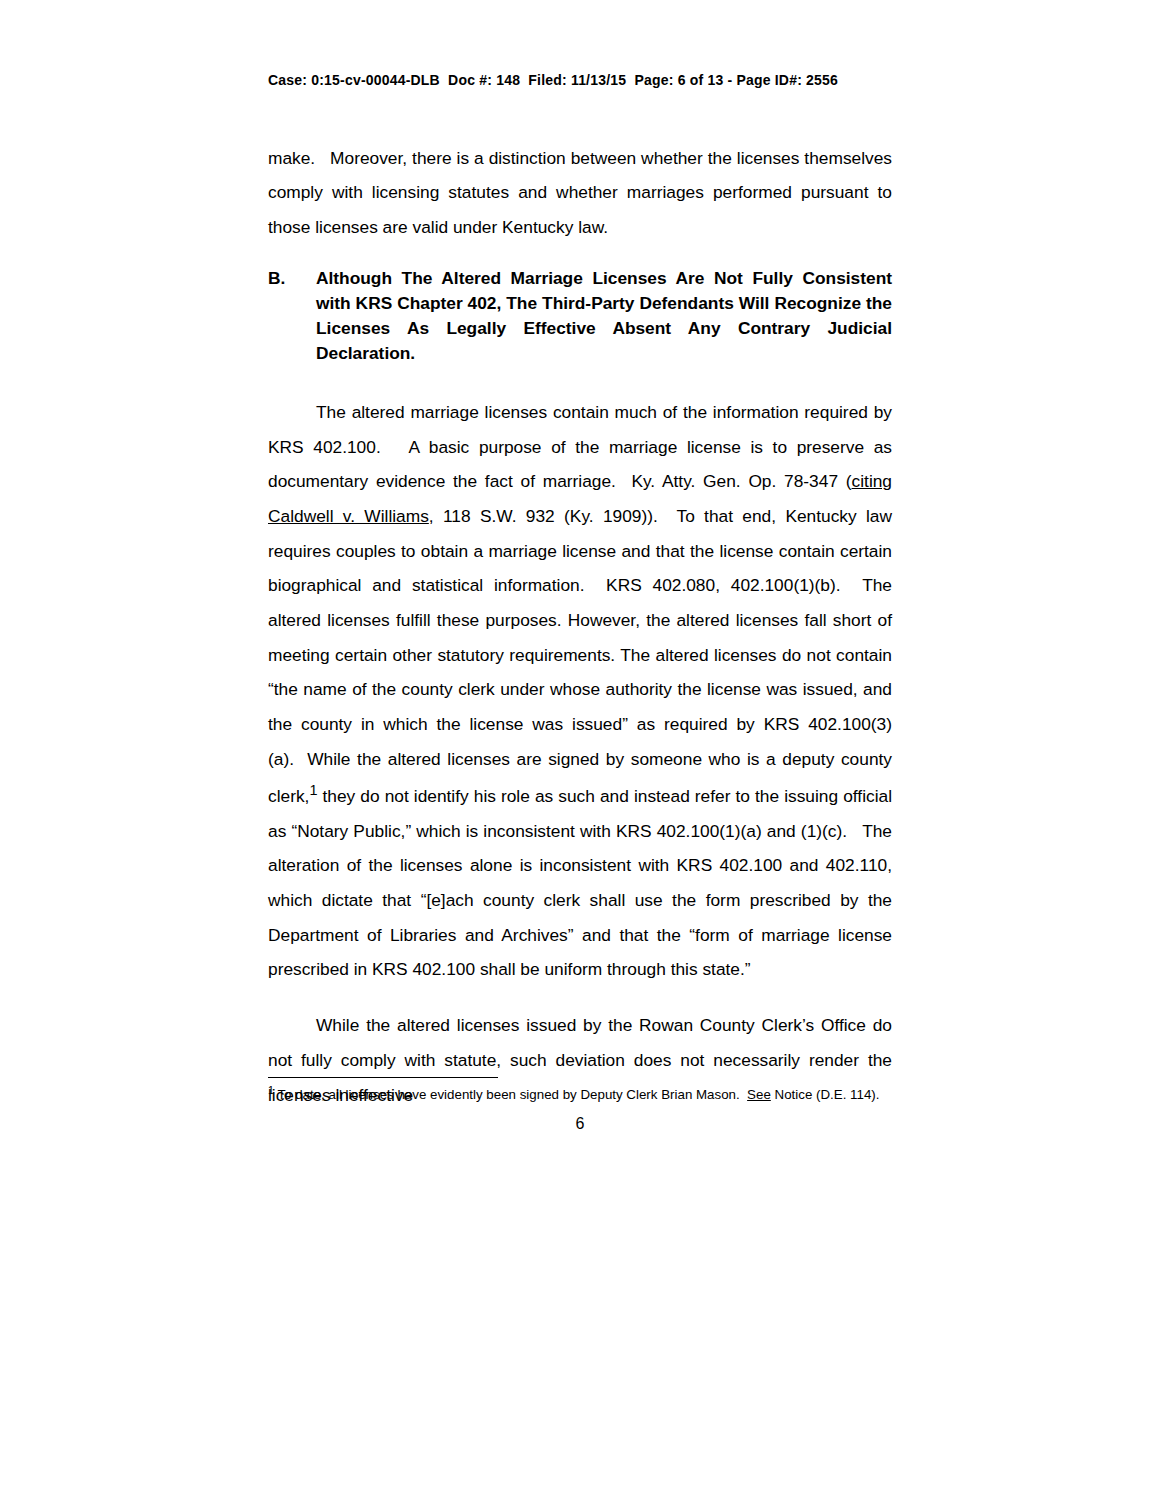Case: 0:15-cv-00044-DLB Doc #: 148 Filed: 11/13/15 Page: 6 of 13 - Page ID#: 2556
make. Moreover, there is a distinction between whether the licenses themselves comply with licensing statutes and whether marriages performed pursuant to those licenses are valid under Kentucky law.
B.
Although The Altered Marriage Licenses Are Not Fully Consistent with KRS Chapter 402, The Third-Party Defendants Will Recognize the Licenses As Legally Effective Absent Any Contrary Judicial Declaration.
The altered marriage licenses contain much of the information required by KRS 402.100. A basic purpose of the marriage license is to preserve as documentary evidence the fact of marriage. Ky. Atty. Gen. Op. 78-347 (citing Caldwell v. Williams, 118 S.W. 932 (Ky. 1909)). To that end, Kentucky law requires couples to obtain a marriage license and that the license contain certain biographical and statistical information. KRS 402.080, 402.100(1)(b). The altered licenses fulfill these purposes. However, the altered licenses fall short of meeting certain other statutory requirements. The altered licenses do not contain “the name of the county clerk under whose authority the license was issued, and the county in which the license was issued” as required by KRS 402.100(3)(a). While the altered licenses are signed by someone who is a deputy county clerk,1 they do not identify his role as such and instead refer to the issuing official as “Notary Public,” which is inconsistent with KRS 402.100(1)(a) and (1)(c). The alteration of the licenses alone is inconsistent with KRS 402.100 and 402.110, which dictate that “[e]ach county clerk shall use the form prescribed by the Department of Libraries and Archives” and that the “form of marriage license prescribed in KRS 402.100 shall be uniform through this state.”
While the altered licenses issued by the Rowan County Clerk’s Office do not fully comply with statute, such deviation does not necessarily render the licenses ineffective
1 To date, all licenses have evidently been signed by Deputy Clerk Brian Mason. See Notice (D.E. 114).
6